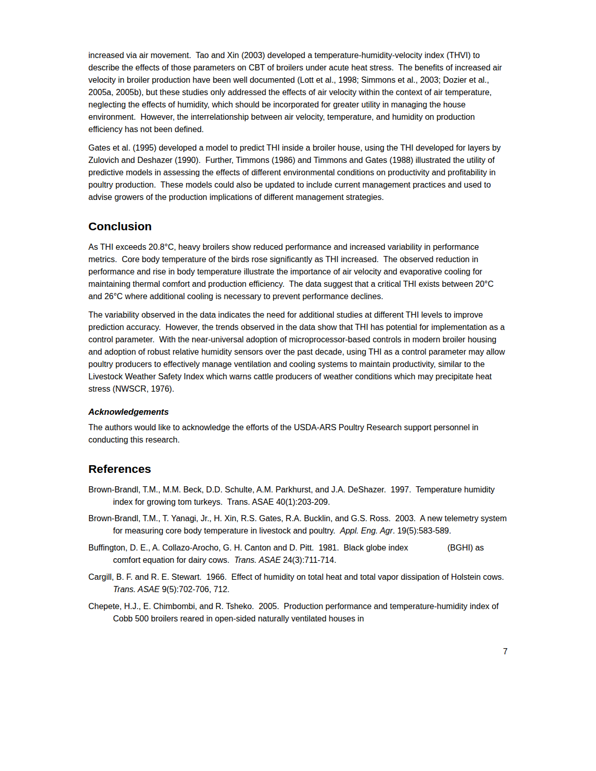increased via air movement. Tao and Xin (2003) developed a temperature-humidity-velocity index (THVI) to describe the effects of those parameters on CBT of broilers under acute heat stress. The benefits of increased air velocity in broiler production have been well documented (Lott et al., 1998; Simmons et al., 2003; Dozier et al., 2005a, 2005b), but these studies only addressed the effects of air velocity within the context of air temperature, neglecting the effects of humidity, which should be incorporated for greater utility in managing the house environment. However, the interrelationship between air velocity, temperature, and humidity on production efficiency has not been defined.
Gates et al. (1995) developed a model to predict THI inside a broiler house, using the THI developed for layers by Zulovich and Deshazer (1990). Further, Timmons (1986) and Timmons and Gates (1988) illustrated the utility of predictive models in assessing the effects of different environmental conditions on productivity and profitability in poultry production. These models could also be updated to include current management practices and used to advise growers of the production implications of different management strategies.
Conclusion
As THI exceeds 20.8°C, heavy broilers show reduced performance and increased variability in performance metrics. Core body temperature of the birds rose significantly as THI increased. The observed reduction in performance and rise in body temperature illustrate the importance of air velocity and evaporative cooling for maintaining thermal comfort and production efficiency. The data suggest that a critical THI exists between 20°C and 26°C where additional cooling is necessary to prevent performance declines.
The variability observed in the data indicates the need for additional studies at different THI levels to improve prediction accuracy. However, the trends observed in the data show that THI has potential for implementation as a control parameter. With the near-universal adoption of microprocessor-based controls in modern broiler housing and adoption of robust relative humidity sensors over the past decade, using THI as a control parameter may allow poultry producers to effectively manage ventilation and cooling systems to maintain productivity, similar to the Livestock Weather Safety Index which warns cattle producers of weather conditions which may precipitate heat stress (NWSCR, 1976).
Acknowledgements
The authors would like to acknowledge the efforts of the USDA-ARS Poultry Research support personnel in conducting this research.
References
Brown-Brandl, T.M., M.M. Beck, D.D. Schulte, A.M. Parkhurst, and J.A. DeShazer. 1997. Temperature humidity index for growing tom turkeys. Trans. ASAE 40(1):203-209.
Brown-Brandl, T.M., T. Yanagi, Jr., H. Xin, R.S. Gates, R.A. Bucklin, and G.S. Ross. 2003. A new telemetry system for measuring core body temperature in livestock and poultry. Appl. Eng. Agr. 19(5):583-589.
Buffington, D. E., A. Collazo-Arocho, G. H. Canton and D. Pitt. 1981. Black globe index (BGHI) as comfort equation for dairy cows. Trans. ASAE 24(3):711-714.
Cargill, B. F. and R. E. Stewart. 1966. Effect of humidity on total heat and total vapor dissipation of Holstein cows. Trans. ASAE 9(5):702-706, 712.
Chepete, H.J., E. Chimbombi, and R. Tsheko. 2005. Production performance and temperature-humidity index of Cobb 500 broilers reared in open-sided naturally ventilated houses in
7